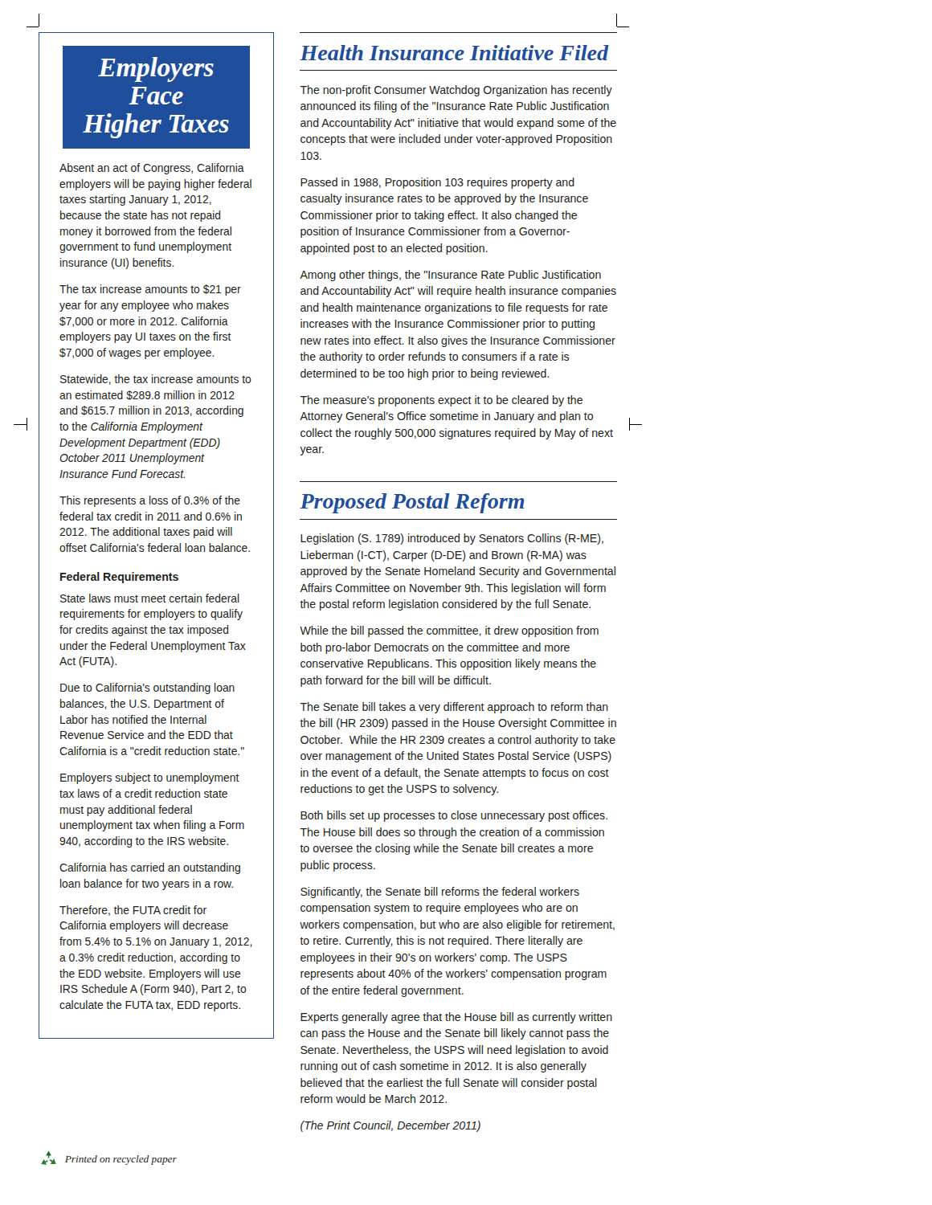Employers Face
Higher Taxes
Absent an act of Congress, California employers will be paying higher federal taxes starting January 1, 2012, because the state has not repaid money it borrowed from the federal government to fund unemployment insurance (UI) benefits.
The tax increase amounts to $21 per year for any employee who makes $7,000 or more in 2012. California employers pay UI taxes on the first $7,000 of wages per employee.
Statewide, the tax increase amounts to an estimated $289.8 million in 2012 and $615.7 million in 2013, according to the California Employment Development Department (EDD) October 2011 Unemployment Insurance Fund Forecast.
This represents a loss of 0.3% of the federal tax credit in 2011 and 0.6% in 2012. The additional taxes paid will offset California's federal loan balance.
Federal Requirements
State laws must meet certain federal requirements for employers to qualify for credits against the tax imposed under the Federal Unemployment Tax Act (FUTA).
Due to California's outstanding loan balances, the U.S. Department of Labor has notified the Internal Revenue Service and the EDD that California is a "credit reduction state."
Employers subject to unemployment tax laws of a credit reduction state must pay additional federal unemployment tax when filing a Form 940, according to the IRS website.
California has carried an outstanding loan balance for two years in a row.
Therefore, the FUTA credit for California employers will decrease from 5.4% to 5.1% on January 1, 2012, a 0.3% credit reduction, according to the EDD website. Employers will use IRS Schedule A (Form 940), Part 2, to calculate the FUTA tax, EDD reports.
Health Insurance Initiative Filed
The non-profit Consumer Watchdog Organization has recently announced its filing of the "Insurance Rate Public Justification and Accountability Act" initiative that would expand some of the concepts that were included under voter-approved Proposition 103.
Passed in 1988, Proposition 103 requires property and casualty insurance rates to be approved by the Insurance Commissioner prior to taking effect. It also changed the position of Insurance Commissioner from a Governor-appointed post to an elected position.
Among other things, the "Insurance Rate Public Justification and Accountability Act" will require health insurance companies and health maintenance organizations to file requests for rate increases with the Insurance Commissioner prior to putting new rates into effect. It also gives the Insurance Commissioner the authority to order refunds to consumers if a rate is determined to be too high prior to being reviewed.
The measure's proponents expect it to be cleared by the Attorney General's Office sometime in January and plan to collect the roughly 500,000 signatures required by May of next year.
Proposed Postal Reform
Legislation (S. 1789) introduced by Senators Collins (R-ME), Lieberman (I-CT), Carper (D-DE) and Brown (R-MA) was approved by the Senate Homeland Security and Governmental Affairs Committee on November 9th. This legislation will form the postal reform legislation considered by the full Senate.
While the bill passed the committee, it drew opposition from both pro-labor Democrats on the committee and more conservative Republicans. This opposition likely means the path forward for the bill will be difficult.
The Senate bill takes a very different approach to reform than the bill (HR 2309) passed in the House Oversight Committee in October. While the HR 2309 creates a control authority to take over management of the United States Postal Service (USPS) in the event of a default, the Senate attempts to focus on cost reductions to get the USPS to solvency.
Both bills set up processes to close unnecessary post offices. The House bill does so through the creation of a commission to oversee the closing while the Senate bill creates a more public process.
Significantly, the Senate bill reforms the federal workers compensation system to require employees who are on workers compensation, but who are also eligible for retirement, to retire. Currently, this is not required. There literally are employees in their 90's on workers' comp. The USPS represents about 40% of the workers' compensation program of the entire federal government.
Experts generally agree that the House bill as currently written can pass the House and the Senate bill likely cannot pass the Senate. Nevertheless, the USPS will need legislation to avoid running out of cash sometime in 2012. It is also generally believed that the earliest the full Senate will consider postal reform would be March 2012.
(The Print Council, December 2011)
Printed on recycled paper